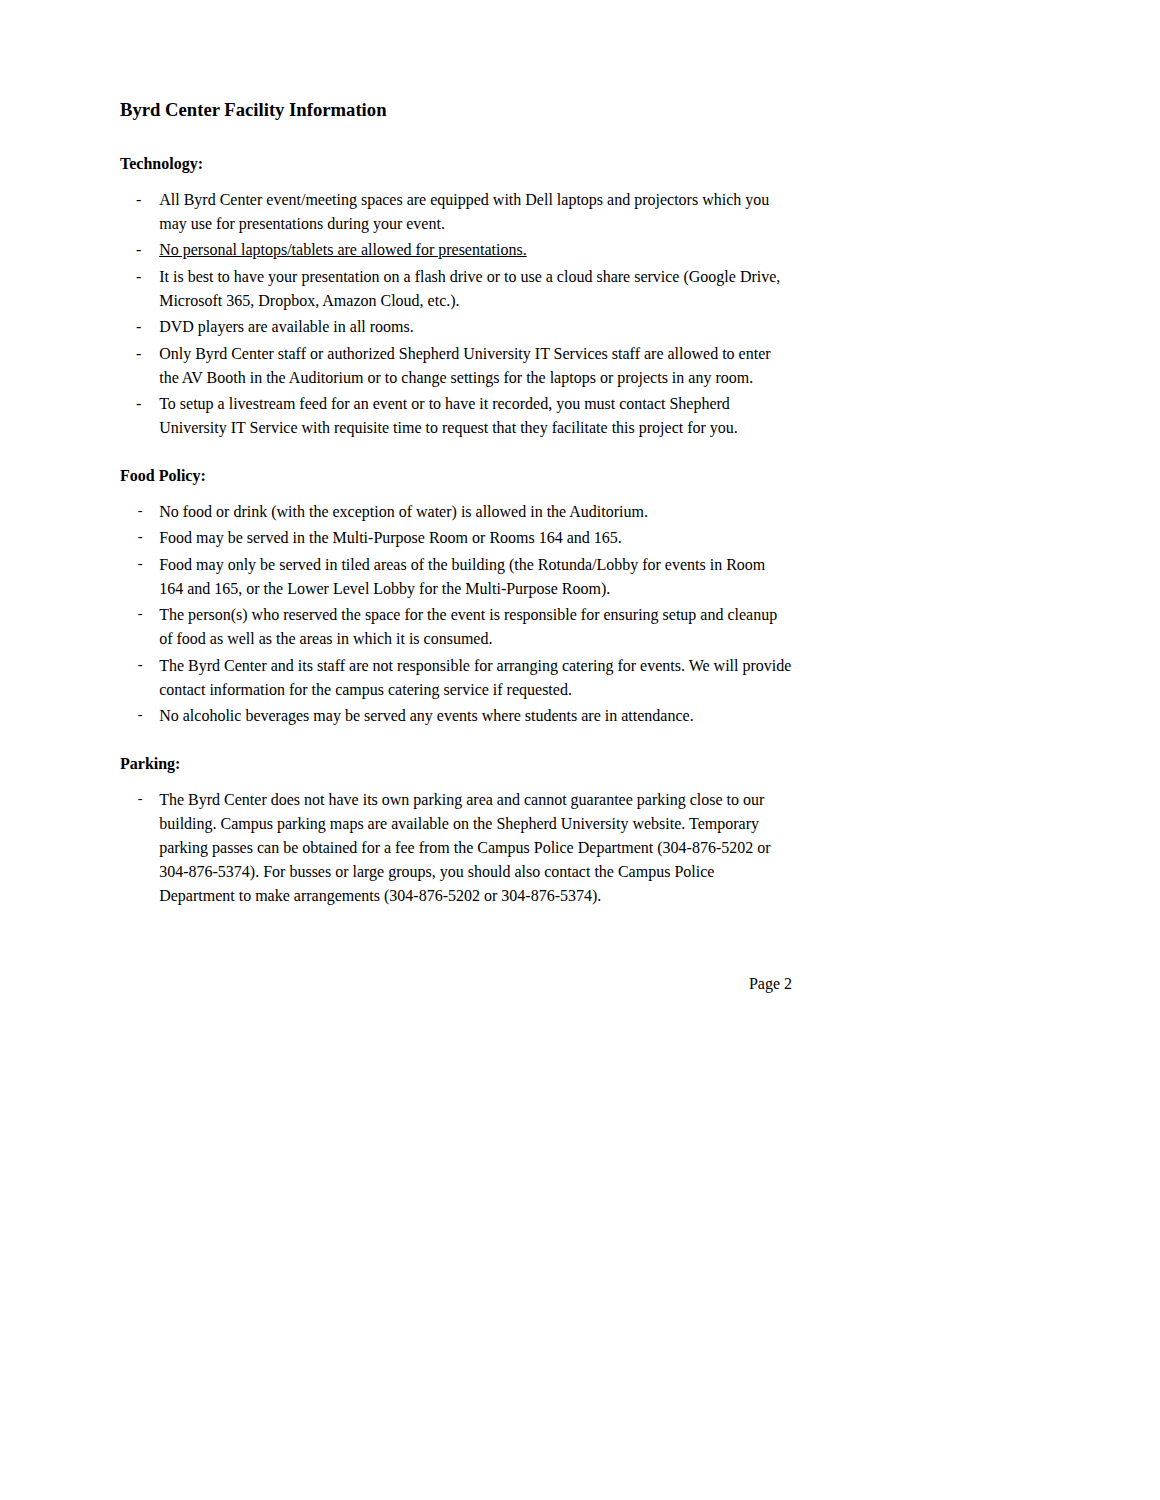Byrd Center Facility Information
Technology:
All Byrd Center event/meeting spaces are equipped with Dell laptops and projectors which you may use for presentations during your event.
No personal laptops/tablets are allowed for presentations.
It is best to have your presentation on a flash drive or to use a cloud share service (Google Drive, Microsoft 365, Dropbox, Amazon Cloud, etc.).
DVD players are available in all rooms.
Only Byrd Center staff or authorized Shepherd University IT Services staff are allowed to enter the AV Booth in the Auditorium or to change settings for the laptops or projects in any room.
To setup a livestream feed for an event or to have it recorded, you must contact Shepherd University IT Service with requisite time to request that they facilitate this project for you.
Food Policy:
No food or drink (with the exception of water) is allowed in the Auditorium.
Food may be served in the Multi-Purpose Room or Rooms 164 and 165.
Food may only be served in tiled areas of the building (the Rotunda/Lobby for events in Room 164 and 165, or the Lower Level Lobby for the Multi-Purpose Room).
The person(s) who reserved the space for the event is responsible for ensuring setup and cleanup of food as well as the areas in which it is consumed.
The Byrd Center and its staff are not responsible for arranging catering for events. We will provide contact information for the campus catering service if requested.
No alcoholic beverages may be served any events where students are in attendance.
Parking:
The Byrd Center does not have its own parking area and cannot guarantee parking close to our building. Campus parking maps are available on the Shepherd University website. Temporary parking passes can be obtained for a fee from the Campus Police Department (304-876-5202 or 304-876-5374). For busses or large groups, you should also contact the Campus Police Department to make arrangements (304-876-5202 or 304-876-5374).
Page 2